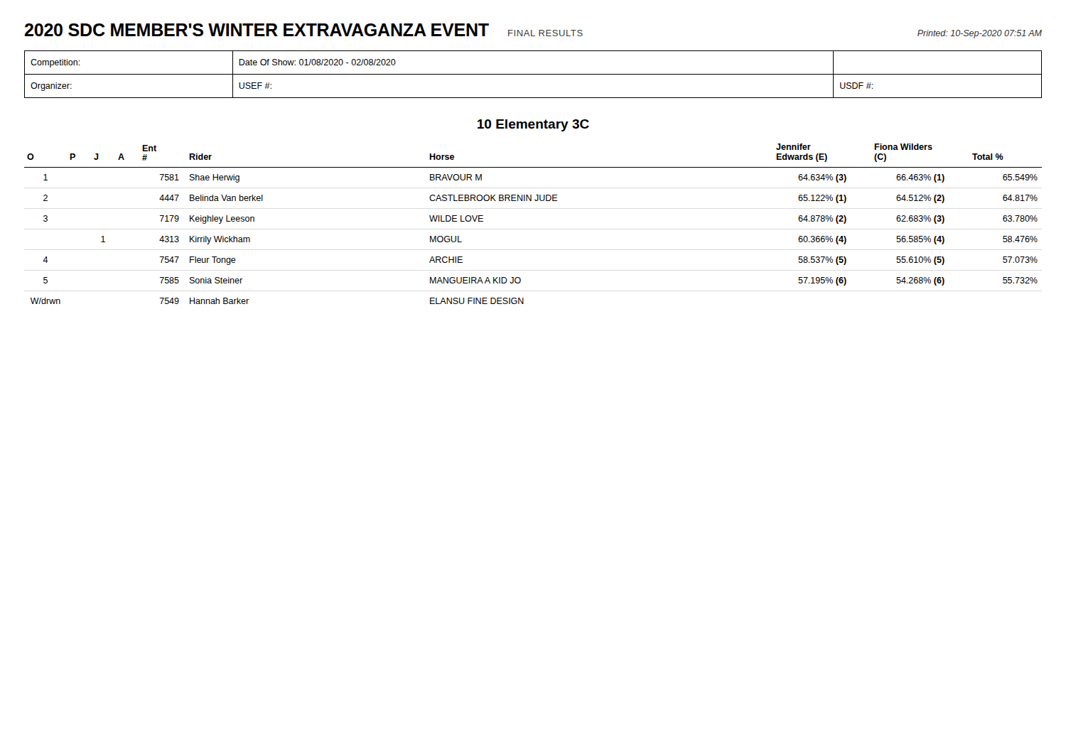2020 SDC MEMBER'S WINTER EXTRAVAGANZA EVENT
FINAL RESULTS Printed: 10-Sep-2020 07:51 AM
| Competition: | Date Of Show: 01/08/2020 - 02/08/2020 | |
| Organizer: | USEF #: | USDF #: |
10 Elementary 3C
| O | P | J | A | Ent # | Rider | Horse | Jennifer Edwards (E) | Fiona Wilders (C) | Total % |
| --- | --- | --- | --- | --- | --- | --- | --- | --- | --- |
| 1 | | | | 7581 | Shae Herwig | BRAVOUR M | 64.634% (3) | 66.463% (1) | 65.549% |
| 2 | | | | 4447 | Belinda Van berkel | CASTLEBROOK BRENIN JUDE | 65.122% (1) | 64.512% (2) | 64.817% |
| 3 | | | | 7179 | Keighley Leeson | WILDE LOVE | 64.878% (2) | 62.683% (3) | 63.780% |
| | | 1 | | 4313 | Kirrily Wickham | MOGUL | 60.366% (4) | 56.585% (4) | 58.476% |
| 4 | | | | 7547 | Fleur Tonge | ARCHIE | 58.537% (5) | 55.610% (5) | 57.073% |
| 5 | | | | 7585 | Sonia Steiner | MANGUEIRA A KID JO | 57.195% (6) | 54.268% (6) | 55.732% |
| W/drwn | | | | 7549 | Hannah Barker | ELANSU FINE DESIGN | | | |